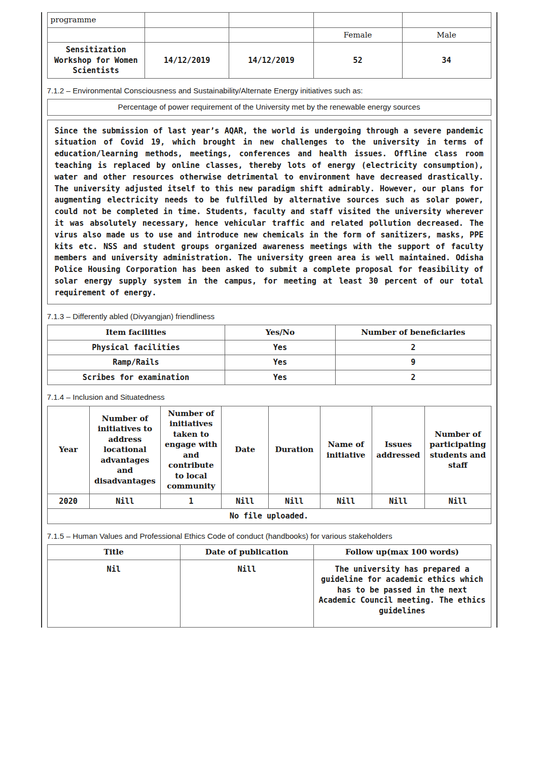| programme | | | | |
| | | | Female | Male |
| Sensitization Workshop for Women Scientists | 14/12/2019 | 14/12/2019 | 52 | 34 |
7.1.2 – Environmental Consciousness and Sustainability/Alternate Energy initiatives such as:
Percentage of power requirement of the University met by the renewable energy sources
Since the submission of last year’s AQAR, the world is undergoing through a severe pandemic situation of Covid 19, which brought in new challenges to the university in terms of education/learning methods, meetings, conferences and health issues. Offline class room teaching is replaced by online classes, thereby lots of energy (electricity consumption), water and other resources otherwise detrimental to environment have decreased drastically. The university adjusted itself to this new paradigm shift admirably. However, our plans for augmenting electricity needs to be fulfilled by alternative sources such as solar power, could not be completed in time. Students, faculty and staff visited the university wherever it was absolutely necessary, hence vehicular traffic and related pollution decreased. The virus also made us to use and introduce new chemicals in the form of sanitizers, masks, PPE kits etc. NSS and student groups organized awareness meetings with the support of faculty members and university administration. The university green area is well maintained. Odisha Police Housing Corporation has been asked to submit a complete proposal for feasibility of solar energy supply system in the campus, for meeting at least 30 percent of our total requirement of energy.
7.1.3 – Differently abled (Divyangjan) friendliness
| Item facilities | Yes/No | Number of beneficiaries |
| --- | --- | --- |
| Physical facilities | Yes | 2 |
| Ramp/Rails | Yes | 9 |
| Scribes for examination | Yes | 2 |
7.1.4 – Inclusion and Situatedness
| Year | Number of initiatives to address locational advantages and disadvantages | Number of initiatives taken to engage with and contribute to local community | Date | Duration | Name of initiative | Issues addressed | Number of participating students and staff |
| --- | --- | --- | --- | --- | --- | --- | --- |
| 2020 | Nill | 1 | Nill | Nill | Nill | Nill | Nill |
No file uploaded.
7.1.5 – Human Values and Professional Ethics Code of conduct (handbooks) for various stakeholders
| Title | Date of publication | Follow up(max 100 words) |
| --- | --- | --- |
| Nil | Nill | The university has prepared a guideline for academic ethics which has to be passed in the next Academic Council meeting. The ethics guidelines |